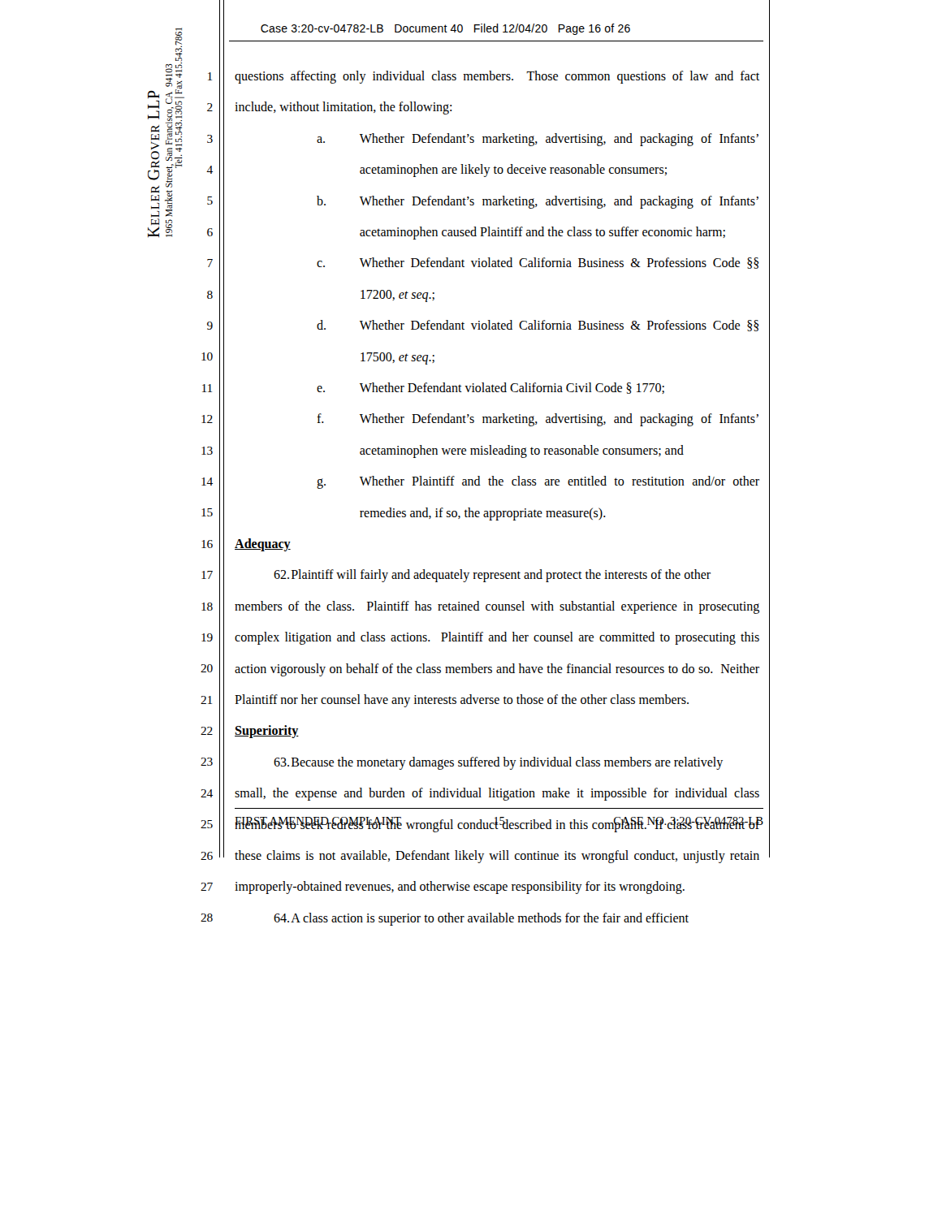Case 3:20-cv-04782-LB Document 40 Filed 12/04/20 Page 16 of 26
1
2
3
4
5
6
7
8
9
10
11
12
13
14
15
16
17
18
19
20
21
22
23
24
25
26
27
28
KELLER GROVER LLP
1965 Market Street, San Francisco, CA 94103 Tel. 415.543.1305 | Fax 415.543.7861
questions affecting only individual class members. Those common questions of law and fact include, without limitation, the following:
a.
Whether Defendant’s marketing, advertising, and packaging of Infants’ acetaminophen are likely to deceive reasonable consumers;
b.
Whether Defendant’s marketing, advertising, and packaging of Infants’ acetaminophen caused Plaintiff and the class to suffer economic harm;
c.
Whether Defendant violated California Business & Professions Code §§ 17200, et seq.;
d.
Whether Defendant violated California Business & Professions Code §§ 17500, et seq.;
e.
Whether Defendant violated California Civil Code § 1770;
f.
Whether Defendant’s marketing, advertising, and packaging of Infants’ acetaminophen were misleading to reasonable consumers; and
g.
Whether Plaintiff and the class are entitled to restitution and/or other remedies and, if so, the appropriate measure(s).
Adequacy
62.
Plaintiff will fairly and adequately represent and protect the interests of the other
members of the class. Plaintiff has retained counsel with substantial experience in prosecuting complex litigation and class actions. Plaintiff and her counsel are committed to prosecuting this action vigorously on behalf of the class members and have the financial resources to do so. Neither Plaintiff nor her counsel have any interests adverse to those of the other class members.
Superiority
63.
Because the monetary damages suffered by individual class members are relatively
small, the expense and burden of individual litigation make it impossible for individual class members to seek redress for the wrongful conduct described in this complaint. If class treatment of these claims is not available, Defendant likely will continue its wrongful conduct, unjustly retain improperly-obtained revenues, and otherwise escape responsibility for its wrongdoing.
64.
A class action is superior to other available methods for the fair and efficient
FIRST AMENDED COMPLAINT
15
CASE NO. 3:20-CV-04782-LB